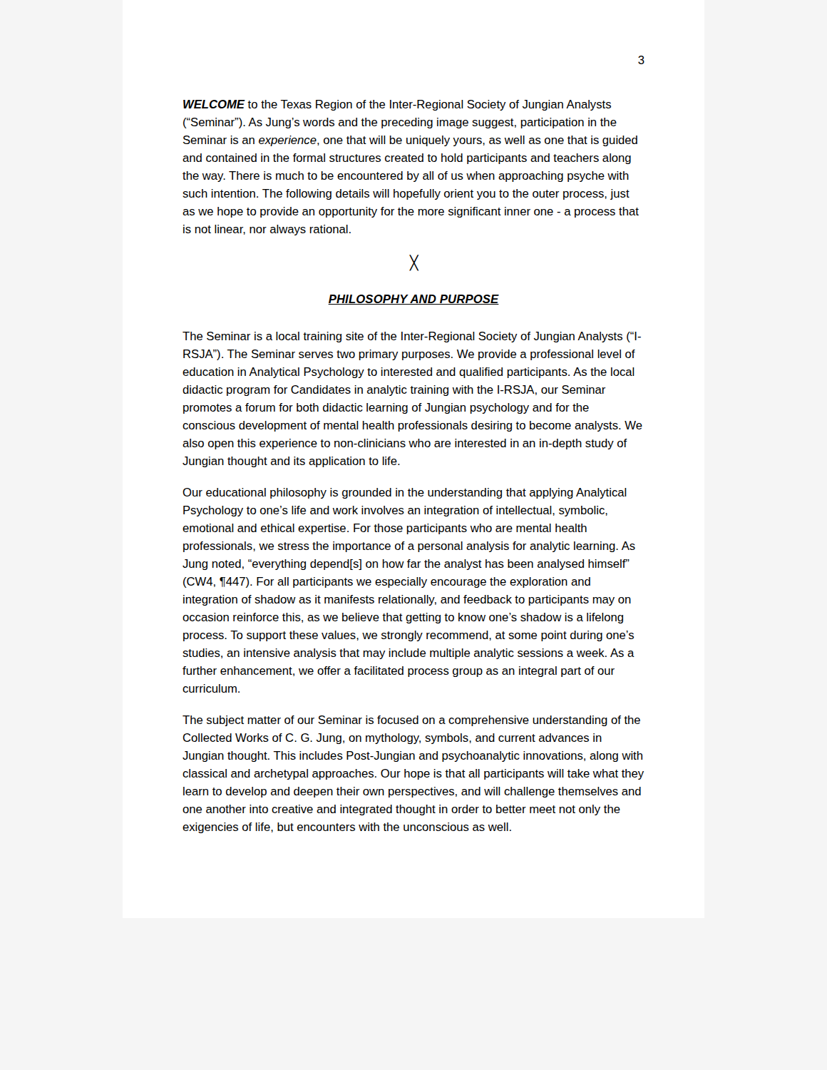3
WELCOME to the Texas Region of the Inter-Regional Society of Jungian Analysts (“Seminar”). As Jung’s words and the preceding image suggest, participation in the Seminar is an experience, one that will be uniquely yours, as well as one that is guided and contained in the formal structures created to hold participants and teachers along the way. There is much to be encountered by all of us when approaching psyche with such intention. The following details will hopefully orient you to the outer process, just as we hope to provide an opportunity for the more significant inner one - a process that is not linear, nor always rational.
╳
PHILOSOPHY AND PURPOSE
The Seminar is a local training site of the Inter-Regional Society of Jungian Analysts (“I-RSJA”). The Seminar serves two primary purposes. We provide a professional level of education in Analytical Psychology to interested and qualified participants. As the local didactic program for Candidates in analytic training with the I-RSJA, our Seminar promotes a forum for both didactic learning of Jungian psychology and for the conscious development of mental health professionals desiring to become analysts. We also open this experience to non-clinicians who are interested in an in-depth study of Jungian thought and its application to life.
Our educational philosophy is grounded in the understanding that applying Analytical Psychology to one’s life and work involves an integration of intellectual, symbolic, emotional and ethical expertise. For those participants who are mental health professionals, we stress the importance of a personal analysis for analytic learning. As Jung noted, “everything depend[s] on how far the analyst has been analysed himself” (CW4, ¶447). For all participants we especially encourage the exploration and integration of shadow as it manifests relationally, and feedback to participants may on occasion reinforce this, as we believe that getting to know one’s shadow is a lifelong process. To support these values, we strongly recommend, at some point during one’s studies, an intensive analysis that may include multiple analytic sessions a week. As a further enhancement, we offer a facilitated process group as an integral part of our curriculum.
The subject matter of our Seminar is focused on a comprehensive understanding of the Collected Works of C. G. Jung, on mythology, symbols, and current advances in Jungian thought. This includes Post-Jungian and psychoanalytic innovations, along with classical and archetypal approaches. Our hope is that all participants will take what they learn to develop and deepen their own perspectives, and will challenge themselves and one another into creative and integrated thought in order to better meet not only the exigencies of life, but encounters with the unconscious as well.